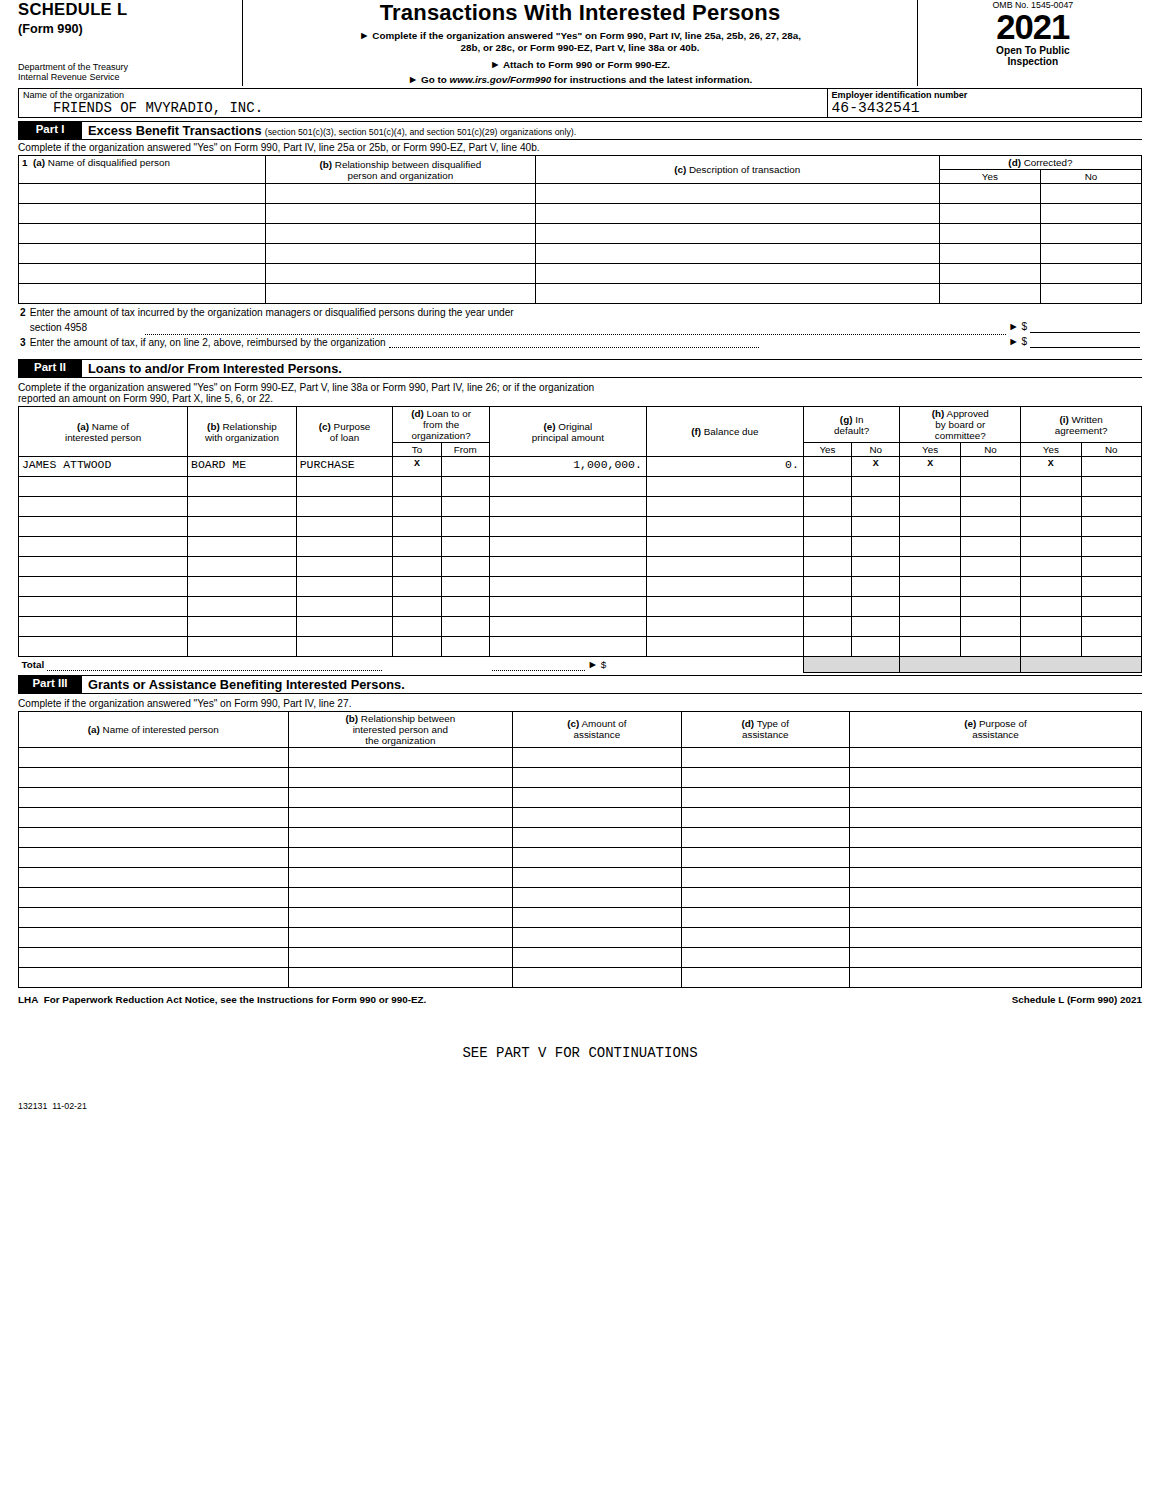| SCHEDULE L (Form 990) Department of the Treasury Internal Revenue Service | Transactions With Interested Persons ► Complete if the organization answered "Yes" on Form 990, Part IV, line 25a, 25b, 26, 27, 28a, 28b, or 28c, or Form 990-EZ, Part V, line 38a or 40b. ► Attach to Form 990 or Form 990-EZ. ► Go to www.irs.gov/Form990 for instructions and the latest information. | OMB No. 1545-0047 2021 Open To Public Inspection |
| Name of the organization FRIENDS OF MVYRADIO, INC. | Employer identification number 46‑3432541 |
Part I
Excess Benefit Transactions (section 501(c)(3), section 501(c)(4), and section 501(c)(29) organizations only).
Complete if the organization answered "Yes" on Form 990, Part IV, line 25a or 25b, or Form 990-EZ, Part V, line 40b.
| 1 (a) Name of disqualified person | (b) Relationship between disqualified person and organization | (c) Description of transaction | (d) Corrected? |
| --- | --- | --- | --- |
| Yes | No |
| 2 | Enter the amount of tax incurred by the organization managers or disqualified persons during the year under |
| | section 4958 | | ► $ |
| 3 | Enter the amount of tax, if any, on line 2, above, reimbursed by the organization | ► $ |
Part II
Loans to and/or From Interested Persons.
Complete if the organization answered "Yes" on Form 990-EZ, Part V, line 38a or Form 990, Part IV, line 26; or if the organization
reported an amount on Form 990, Part X, line 5, 6, or 22.
| (a) Name of interested person | (b) Relationship with organization | (c) Purpose of loan | (d) Loan to or from the organization? | (e) Original principal amount | (f) Balance due | (g) In default? | (h) Approved by board or committee? | (i) Written agreement? |
| --- | --- | --- | --- | --- | --- | --- | --- | --- |
| To | From | Yes | No | Yes | No | Yes | No |
| JAMES ATTWOOD | BOARD ME | PURCHASE | X | | 1,000,000. | 0. | | X | X | | X | |
| Total | ► $ | | | |
Part III
Grants or Assistance Benefiting Interested Persons.
Complete if the organization answered "Yes" on Form 990, Part IV, line 27.
| (a) Name of interested person | (b) Relationship between interested person and the organization | (c) Amount of assistance | (d) Type of assistance | (e) Purpose of assistance |
| --- | --- | --- | --- | --- |
Schedule L (Form 990) 2021 LHA For Paperwork Reduction Act Notice, see the Instructions for Form 990 or 990-EZ.
SEE PART V FOR CONTINUATIONS
132131 11-02-21